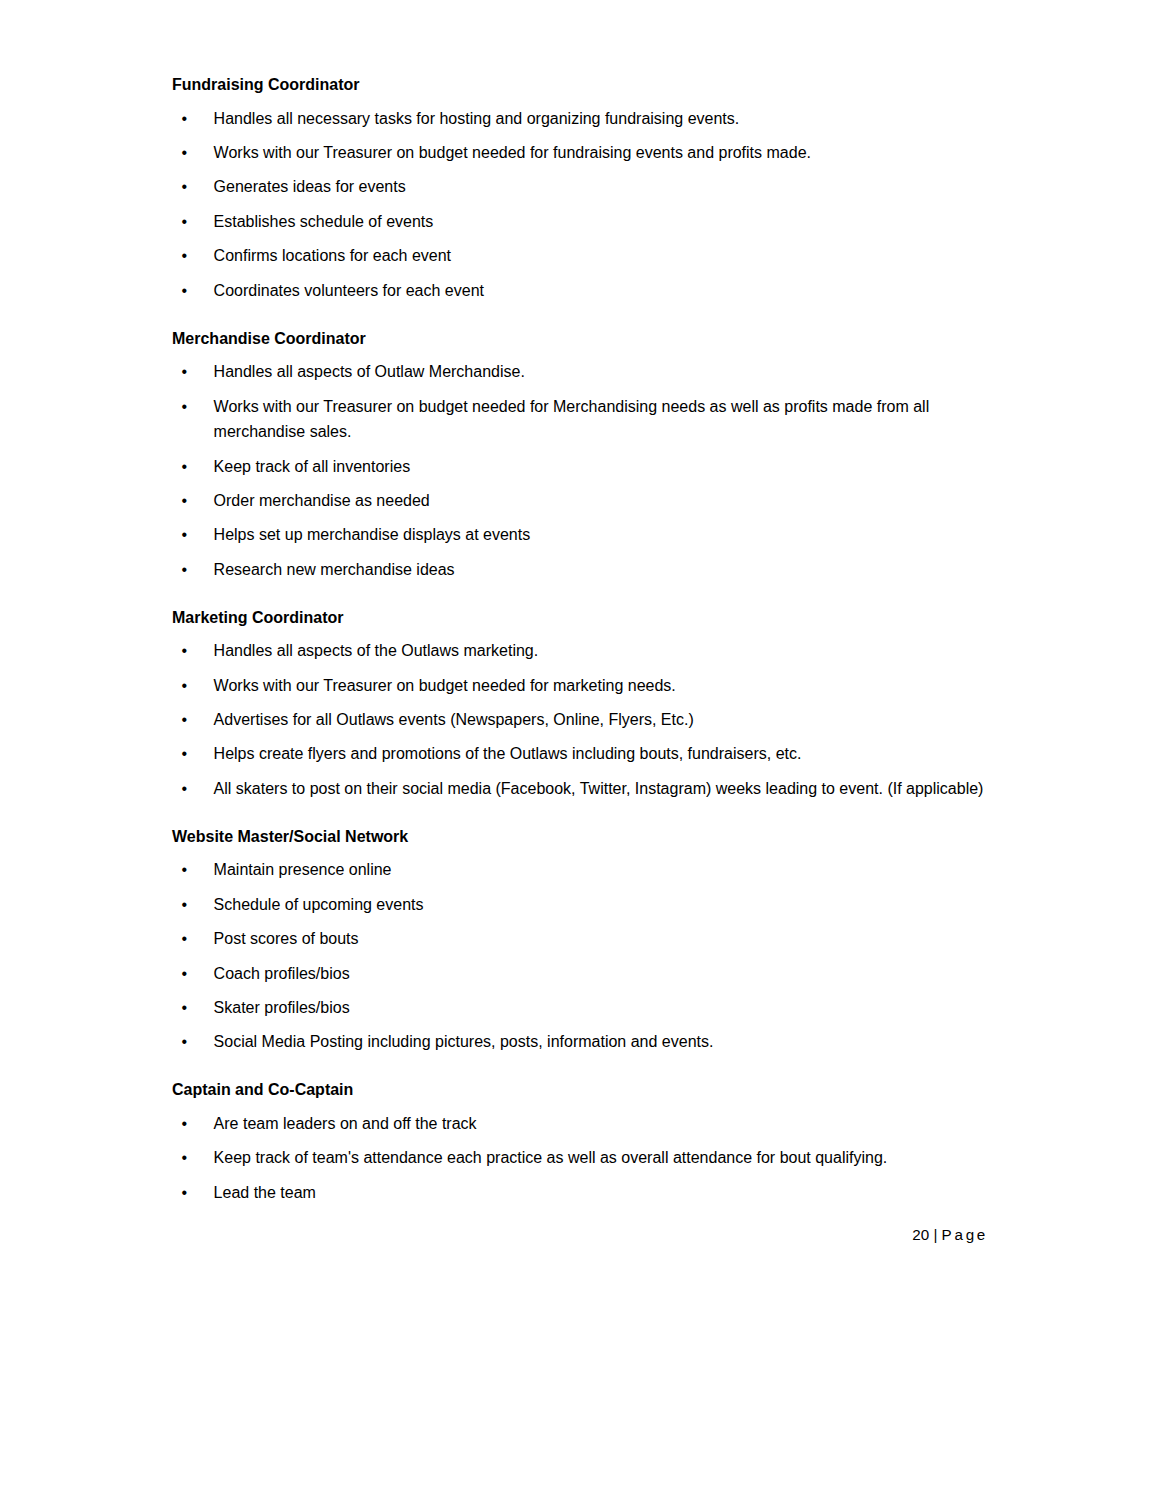Fundraising Coordinator
Handles all necessary tasks for hosting and organizing fundraising events.
Works with our Treasurer on budget needed for fundraising events and profits made.
Generates ideas for events
Establishes schedule of events
Confirms locations for each event
Coordinates volunteers for each event
Merchandise Coordinator
Handles all aspects of Outlaw Merchandise.
Works with our Treasurer on budget needed for Merchandising needs as well as profits made from all merchandise sales.
Keep track of all inventories
Order merchandise as needed
Helps set up merchandise displays at events
Research new merchandise ideas
Marketing Coordinator
Handles all aspects of the Outlaws marketing.
Works with our Treasurer on budget needed for marketing needs.
Advertises for all Outlaws events (Newspapers, Online, Flyers, Etc.)
Helps create flyers and promotions of the Outlaws including bouts, fundraisers, etc.
All skaters to post on their social media (Facebook, Twitter, Instagram) weeks leading to event. (If applicable)
Website Master/Social Network
Maintain presence online
Schedule of upcoming events
Post scores of bouts
Coach profiles/bios
Skater profiles/bios
Social Media Posting including pictures, posts, information and events.
Captain and Co-Captain
Are team leaders on and off the track
Keep track of team's attendance each practice as well as overall attendance for bout qualifying.
Lead the team
20 | Page